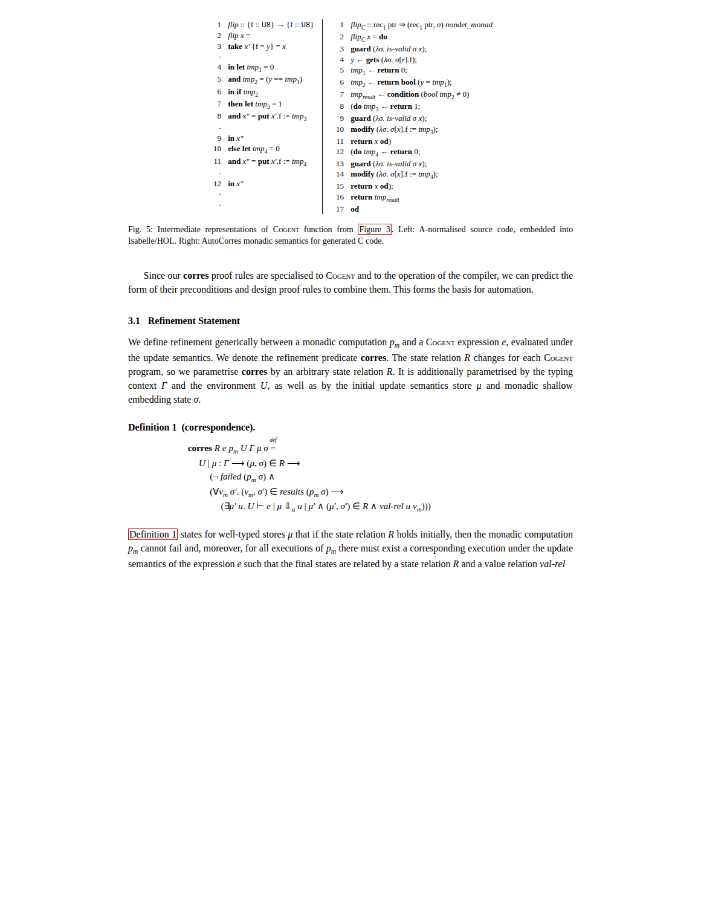| 1 | flip :: {f :: U8 } → {f :: U8 } |
| 2 | flip x = |
| 3 | take x′ {f = y } = x |
| · | |
| 4 | in let tmp 1 = 0 |
| 5 | and tmp 2 = ( y == tmp 1 ) |
| 6 | in if tmp 2 |
| 7 | then let tmp 3 = 1 |
| 8 | and x″ = put x′ .f := tmp 3 |
| · | |
| 9 | in x″ |
| 10 | else let tmp 4 = 0 |
| 11 | and x″ = put x′ .f := tmp 4 |
| · | |
| 12 | in x″ |
| · | |
| · | |
| 1 | flip C :: rec 1 ptr ⇒ (rec 1 ptr, σ ) nondet_monad |
| 2 | flip C x = do |
| 3 | guard ( λσ. is-valid σ x ); |
| 4 | y ← gets ( λσ. σ [ r ].f); |
| 5 | tmp 1 ← return 0; |
| 6 | tmp 2 ← return bool ( y = tmp 1 ); |
| 7 | tmp result ← condition ( bool tmp 2 ≠ 0) |
| 8 | ( do tmp 3 ← return 1; |
| 9 | guard ( λσ. is-valid σ x ); |
| 10 | modify ( λσ. σ [ x ].f := tmp 3 ); |
| 11 | return x od ) |
| 12 | ( do tmp 4 ← return 0; |
| 13 | guard ( λσ. is-valid σ x ); |
| 14 | modify ( λσ. σ [ x ].f := tmp 4 ); |
| 15 | return x od ); |
| 16 | return tmp result |
| 17 | od |
Fig. 5: Intermediate representations of Cogent function from Figure 3. Left: A-normalised source code, embedded into Isabelle/HOL. Right: AutoCorres monadic semantics for generated C code.
Since our corres proof rules are specialised to Cogent and to the operation of the compiler, we can predict the form of their preconditions and design proof rules to combine them. This forms the basis for automation.
3.1 Refinement Statement
We define refinement generically between a monadic computation pm and a Cogent expression e, evaluated under the update semantics. We denote the refinement predicate corres. The state relation R changes for each Cogent program, so we parametrise corres by an arbitrary state relation R. It is additionally parametrised by the typing context Γ and the environment U, as well as by the initial update semantics store μ and monadic shallow embedding state σ.
Definition 1 (correspondence).
corres R e pm U Γ μ σ def= U | μ : Γ ⟶ (μ, σ) ∈ R ⟶ (¬ failed (pm σ) ∧ (∀vm σ′. (vm, σ′) ∈ results (pm σ) ⟶ (∃μ′ u. U ⊢ e | μ ⇩u u | μ′ ∧ (μ′, σ′) ∈ R ∧ val-rel u vm)))
Definition 1 states for well-typed stores μ that if the state relation R holds initially, then the monadic computation pm cannot fail and, moreover, for all executions of pm there must exist a corresponding execution under the update semantics of the expression e such that the final states are related by a state relation R and a value relation val-rel